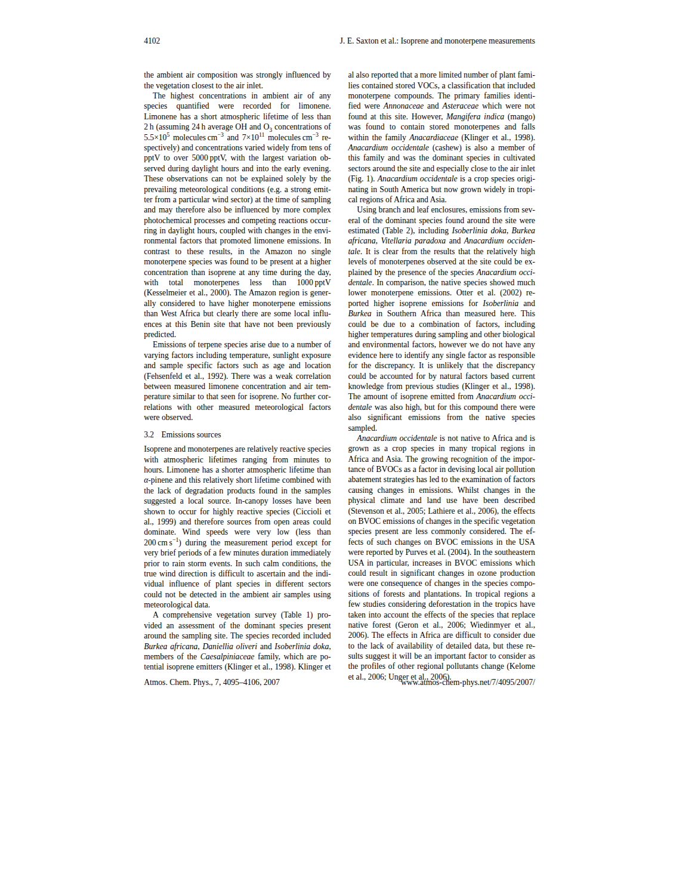4102
J. E. Saxton et al.: Isoprene and monoterpene measurements
the ambient air composition was strongly influenced by the vegetation closest to the air inlet.
The highest concentrations in ambient air of any species quantified were recorded for limonene. Limonene has a short atmospheric lifetime of less than 2 h (assuming 24 h average OH and O3 concentrations of 5.5×105 molecules cm−3 and 7×1011 molecules cm−3 respectively) and concentrations varied widely from tens of pptV to over 5000 pptV, with the largest variation observed during daylight hours and into the early evening. These observations can not be explained solely by the prevailing meteorological conditions (e.g. a strong emitter from a particular wind sector) at the time of sampling and may therefore also be influenced by more complex photochemical processes and competing reactions occurring in daylight hours, coupled with changes in the environmental factors that promoted limonene emissions. In contrast to these results, in the Amazon no single monoterpene species was found to be present at a higher concentration than isoprene at any time during the day, with total monoterpenes less than 1000 pptV (Kesselmeier et al., 2000). The Amazon region is generally considered to have higher monoterpene emissions than West Africa but clearly there are some local influences at this Benin site that have not been previously predicted.
Emissions of terpene species arise due to a number of varying factors including temperature, sunlight exposure and sample specific factors such as age and location (Fehsenfeld et al., 1992). There was a weak correlation between measured limonene concentration and air temperature similar to that seen for isoprene. No further correlations with other measured meteorological factors were observed.
3.2 Emissions sources
Isoprene and monoterpenes are relatively reactive species with atmospheric lifetimes ranging from minutes to hours. Limonene has a shorter atmospheric lifetime than α-pinene and this relatively short lifetime combined with the lack of degradation products found in the samples suggested a local source. In-canopy losses have been shown to occur for highly reactive species (Ciccioli et al., 1999) and therefore sources from open areas could dominate. Wind speeds were very low (less than 200 cm s−1) during the measurement period except for very brief periods of a few minutes duration immediately prior to rain storm events. In such calm conditions, the true wind direction is difficult to ascertain and the individual influence of plant species in different sectors could not be detected in the ambient air samples using meteorological data.
A comprehensive vegetation survey (Table 1) provided an assessment of the dominant species present around the sampling site. The species recorded included Burkea africana, Daniellia oliveri and Isoberlinia doka, members of the Caesalpiniaceae family, which are potential isoprene emitters (Klinger et al., 1998). Klinger et al also reported that a more limited number of plant families contained stored VOCs, a classification that included monoterpene compounds. The primary families identified were Annonaceae and Asteraceae which were not found at this site. However, Mangifera indica (mango) was found to contain stored monoterpenes and falls within the family Anacardiaceae (Klinger et al., 1998). Anacardium occidentale (cashew) is also a member of this family and was the dominant species in cultivated sectors around the site and especially close to the air inlet (Fig. 1). Anacardium occidentale is a crop species originating in South America but now grown widely in tropical regions of Africa and Asia.
Using branch and leaf enclosures, emissions from several of the dominant species found around the site were estimated (Table 2), including Isoberlinia doka, Burkea africana, Vitellaria paradoxa and Anacardium occidentale. It is clear from the results that the relatively high levels of monoterpenes observed at the site could be explained by the presence of the species Anacardium occidentale. In comparison, the native species showed much lower monoterpene emissions. Otter et al. (2002) reported higher isoprene emissions for Isoberlinia and Burkea in Southern Africa than measured here. This could be due to a combination of factors, including higher temperatures during sampling and other biological and environmental factors, however we do not have any evidence here to identify any single factor as responsible for the discrepancy. It is unlikely that the discrepancy could be accounted for by natural factors based current knowledge from previous studies (Klinger et al., 1998). The amount of isoprene emitted from Anacardium occidentale was also high, but for this compound there were also significant emissions from the native species sampled.
Anacardium occidentale is not native to Africa and is grown as a crop species in many tropical regions in Africa and Asia. The growing recognition of the importance of BVOCs as a factor in devising local air pollution abatement strategies has led to the examination of factors causing changes in emissions. Whilst changes in the physical climate and land use have been described (Stevenson et al., 2005; Lathiere et al., 2006), the effects on BVOC emissions of changes in the specific vegetation species present are less commonly considered. The effects of such changes on BVOC emissions in the USA were reported by Purves et al. (2004). In the southeastern USA in particular, increases in BVOC emissions which could result in significant changes in ozone production were one consequence of changes in the species compositions of forests and plantations. In tropical regions a few studies considering deforestation in the tropics have taken into account the effects of the species that replace native forest (Geron et al., 2006; Wiedinmyer et al., 2006). The effects in Africa are difficult to consider due to the lack of availability of detailed data, but these results suggest it will be an important factor to consider as the profiles of other regional pollutants change (Kelome et al., 2006; Unger et al., 2006).
Atmos. Chem. Phys., 7, 4095–4106, 2007
www.atmos-chem-phys.net/7/4095/2007/